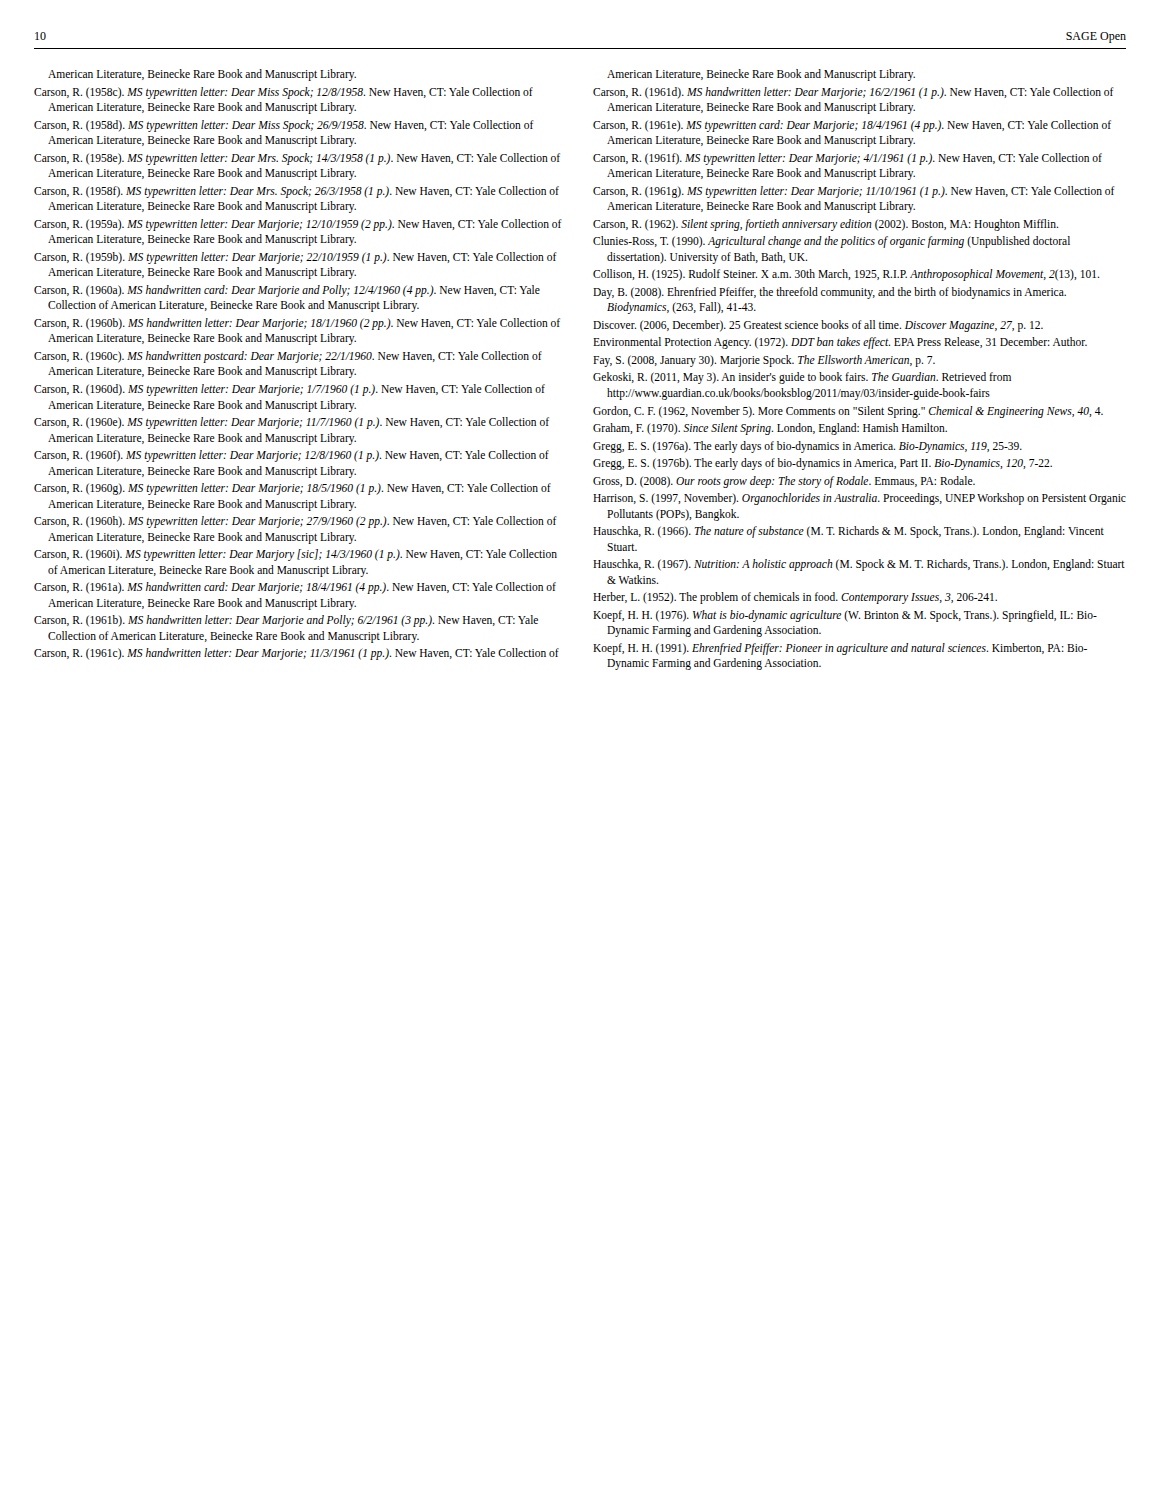10 SAGE Open
American Literature, Beinecke Rare Book and Manuscript Library.
Carson, R. (1958c). MS typewritten letter: Dear Miss Spock; 12/8/1958. New Haven, CT: Yale Collection of American Literature, Beinecke Rare Book and Manuscript Library.
Carson, R. (1958d). MS typewritten letter: Dear Miss Spock; 26/9/1958. New Haven, CT: Yale Collection of American Literature, Beinecke Rare Book and Manuscript Library.
Carson, R. (1958e). MS typewritten letter: Dear Mrs. Spock; 14/3/1958 (1 p.). New Haven, CT: Yale Collection of American Literature, Beinecke Rare Book and Manuscript Library.
Carson, R. (1958f). MS typewritten letter: Dear Mrs. Spock; 26/3/1958 (1 p.). New Haven, CT: Yale Collection of American Literature, Beinecke Rare Book and Manuscript Library.
Carson, R. (1959a). MS typewritten letter: Dear Marjorie; 12/10/1959 (2 pp.). New Haven, CT: Yale Collection of American Literature, Beinecke Rare Book and Manuscript Library.
Carson, R. (1959b). MS typewritten letter: Dear Marjorie; 22/10/1959 (1 p.). New Haven, CT: Yale Collection of American Literature, Beinecke Rare Book and Manuscript Library.
Carson, R. (1960a). MS handwritten card: Dear Marjorie and Polly; 12/4/1960 (4 pp.). New Haven, CT: Yale Collection of American Literature, Beinecke Rare Book and Manuscript Library.
Carson, R. (1960b). MS handwritten letter: Dear Marjorie; 18/1/1960 (2 pp.). New Haven, CT: Yale Collection of American Literature, Beinecke Rare Book and Manuscript Library.
Carson, R. (1960c). MS handwritten postcard: Dear Marjorie; 22/1/1960. New Haven, CT: Yale Collection of American Literature, Beinecke Rare Book and Manuscript Library.
Carson, R. (1960d). MS typewritten letter: Dear Marjorie; 1/7/1960 (1 p.). New Haven, CT: Yale Collection of American Literature, Beinecke Rare Book and Manuscript Library.
Carson, R. (1960e). MS typewritten letter: Dear Marjorie; 11/7/1960 (1 p.). New Haven, CT: Yale Collection of American Literature, Beinecke Rare Book and Manuscript Library.
Carson, R. (1960f). MS typewritten letter: Dear Marjorie; 12/8/1960 (1 p.). New Haven, CT: Yale Collection of American Literature, Beinecke Rare Book and Manuscript Library.
Carson, R. (1960g). MS typewritten letter: Dear Marjorie; 18/5/1960 (1 p.). New Haven, CT: Yale Collection of American Literature, Beinecke Rare Book and Manuscript Library.
Carson, R. (1960h). MS typewritten letter: Dear Marjorie; 27/9/1960 (2 pp.). New Haven, CT: Yale Collection of American Literature, Beinecke Rare Book and Manuscript Library.
Carson, R. (1960i). MS typewritten letter: Dear Marjory [sic]; 14/3/1960 (1 p.). New Haven, CT: Yale Collection of American Literature, Beinecke Rare Book and Manuscript Library.
Carson, R. (1961a). MS handwritten card: Dear Marjorie; 18/4/1961 (4 pp.). New Haven, CT: Yale Collection of American Literature, Beinecke Rare Book and Manuscript Library.
Carson, R. (1961b). MS handwritten letter: Dear Marjorie and Polly; 6/2/1961 (3 pp.). New Haven, CT: Yale Collection of American Literature, Beinecke Rare Book and Manuscript Library.
Carson, R. (1961c). MS handwritten letter: Dear Marjorie; 11/3/1961 (1 pp.). New Haven, CT: Yale Collection of
American Literature, Beinecke Rare Book and Manuscript Library.
Carson, R. (1961d). MS handwritten letter: Dear Marjorie; 16/2/1961 (1 p.). New Haven, CT: Yale Collection of American Literature, Beinecke Rare Book and Manuscript Library.
Carson, R. (1961e). MS typewritten card: Dear Marjorie; 18/4/1961 (4 pp.). New Haven, CT: Yale Collection of American Literature, Beinecke Rare Book and Manuscript Library.
Carson, R. (1961f). MS typewritten letter: Dear Marjorie; 4/1/1961 (1 p.). New Haven, CT: Yale Collection of American Literature, Beinecke Rare Book and Manuscript Library.
Carson, R. (1961g). MS typewritten letter: Dear Marjorie; 11/10/1961 (1 p.). New Haven, CT: Yale Collection of American Literature, Beinecke Rare Book and Manuscript Library.
Carson, R. (1962). Silent spring, fortieth anniversary edition (2002). Boston, MA: Houghton Mifflin.
Clunies-Ross, T. (1990). Agricultural change and the politics of organic farming (Unpublished doctoral dissertation). University of Bath, Bath, UK.
Collison, H. (1925). Rudolf Steiner. X a.m. 30th March, 1925, R.I.P. Anthroposophical Movement, 2(13), 101.
Day, B. (2008). Ehrenfried Pfeiffer, the threefold community, and the birth of biodynamics in America. Biodynamics, (263, Fall), 41-43.
Discover. (2006, December). 25 Greatest science books of all time. Discover Magazine, 27, p. 12.
Environmental Protection Agency. (1972). DDT ban takes effect. EPA Press Release, 31 December: Author.
Fay, S. (2008, January 30). Marjorie Spock. The Ellsworth American, p. 7.
Gekoski, R. (2011, May 3). An insider's guide to book fairs. The Guardian. Retrieved from http://www.guardian.co.uk/books/booksblog/2011/may/03/insider-guide-book-fairs
Gordon, C. F. (1962, November 5). More Comments on "Silent Spring." Chemical & Engineering News, 40, 4.
Graham, F. (1970). Since Silent Spring. London, England: Hamish Hamilton.
Gregg, E. S. (1976a). The early days of bio-dynamics in America. Bio-Dynamics, 119, 25-39.
Gregg, E. S. (1976b). The early days of bio-dynamics in America, Part II. Bio-Dynamics, 120, 7-22.
Gross, D. (2008). Our roots grow deep: The story of Rodale. Emmaus, PA: Rodale.
Harrison, S. (1997, November). Organochlorides in Australia. Proceedings, UNEP Workshop on Persistent Organic Pollutants (POPs), Bangkok.
Hauschka, R. (1966). The nature of substance (M. T. Richards & M. Spock, Trans.). London, England: Vincent Stuart.
Hauschka, R. (1967). Nutrition: A holistic approach (M. Spock & M. T. Richards, Trans.). London, England: Stuart & Watkins.
Herber, L. (1952). The problem of chemicals in food. Contemporary Issues, 3, 206-241.
Koepf, H. H. (1976). What is bio-dynamic agriculture (W. Brinton & M. Spock, Trans.). Springfield, IL: Bio-Dynamic Farming and Gardening Association.
Koepf, H. H. (1991). Ehrenfried Pfeiffer: Pioneer in agriculture and natural sciences. Kimberton, PA: Bio-Dynamic Farming and Gardening Association.